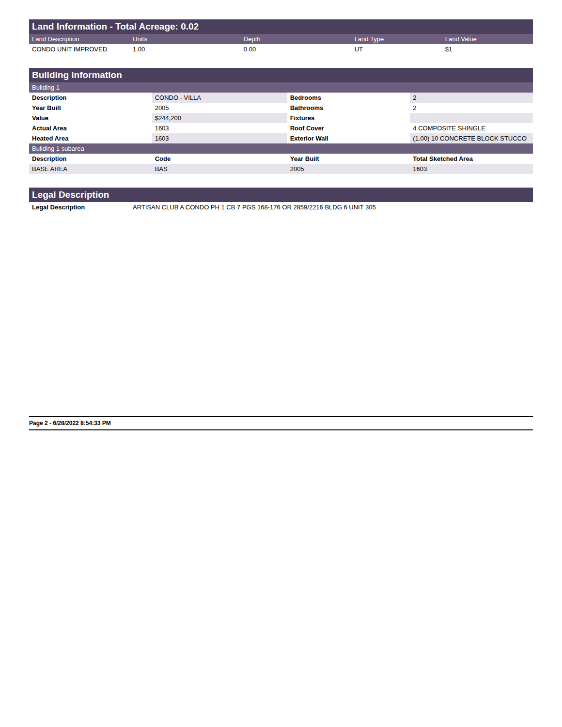Land Information - Total Acreage: 0.02
| Land Description | Units | Depth | Land Type | Land Value |
| CONDO UNIT IMPROVED | 1.00 | 0.00 | UT | $1 |
Building Information
| Building 1 |
| Description | CONDO - VILLA | Bedrooms | 2 |
| Year Built | 2005 | Bathrooms | 2 |
| Value | $244,200 | Fixtures | |
| Actual Area | 1603 | Roof Cover | 4 COMPOSITE SHINGLE |
| Heated Area | 1603 | Exterior Wall | (1.00) 10 CONCRETE BLOCK STUCCO |
| Building 1 subarea |
| Description | Code | Year Built | Total Sketched Area |
| BASE AREA | BAS | 2005 | 1603 |
Legal Description
| Legal Description | ARTISAN CLUB A CONDO PH 1 CB 7 PGS 168-176 OR 2859/2216 BLDG 6 UNIT 305 |
Page 2 - 6/28/2022 8:54:33 PM